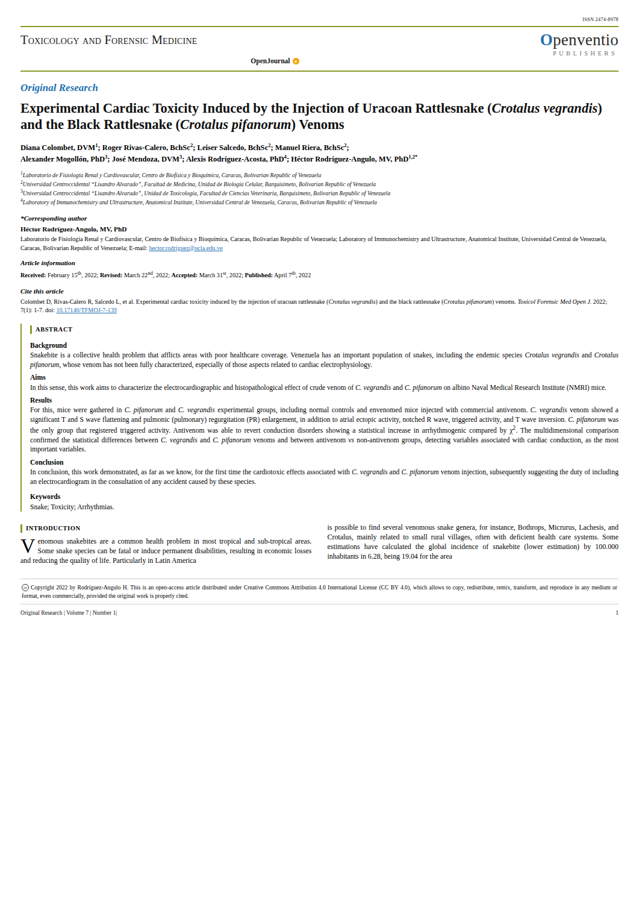ISSN 2474-8978
Toxicology and Forensic Medicine
OpenJournala
Openventio
PUBLISHERS
Original Research
Experimental Cardiac Toxicity Induced by the Injection of Uracoan Rattlesnake (Crotalus vegrandis) and the Black Rattlesnake (Crotalus pifanorum) Venoms
Diana Colombet, DVM1; Roger Rivas-Calero, BchSc2; Leiser Salcedo, BchSc2; Manuel Riera, BchSc2;
Alexander Mogollón, PhD3; José Mendoza, DVM3; Alexis Rodríguez-Acosta, PhD4; Héctor Rodríguez-Angulo, MV, PhD1,2*
1Laboratorio de Fisiología Renal y Cardiovascular, Centro de Biofísica y Bioquímica, Caracas, Bolivarian Republic of Venezuela
2Universidad Centroccidental “Lisandro Alvarado”, Facultad de Medicina, Unidad de Biología Celular, Barquisimeto, Bolivarian Republic of Venezuela
3Universidad Centroccidental “Lisandro Alvarado”, Unidad de Toxicología, Facultad de Ciencias Veterinaria, Barquisimeto, Bolivarian Republic of Venezuela
4Laboratory of Immunochemistry and Ultrastructure, Anatomical Institute, Universidad Central de Venezuela, Caracas, Bolivarian Republic of Venezuela
*Corresponding author
Héctor Rodríguez-Angulo, MV, PhD
Laboratorio de Fisiología Renal y Cardiovascular, Centro de Biofísica y Bioquímica, Caracas, Bolivarian Republic of Venezuela; Laboratory of Immunochemistry and Ultrastructure, Anatomical Institute, Universidad Central de Venezuela, Caracas, Bolivarian Republic of Venezuela; E-mail: hector.rodriguez@ucla.edu.ve
Article information
Received: February 15th, 2022; Revised: March 22nd, 2022; Accepted: March 31st, 2022; Published: April 7th, 2022
Cite this article
Colombet D, Rivas-Calero R, Salcedo L, et al. Experimental cardiac toxicity induced by the injection of uracoan rattlesnake (Crotalus vegrandis) and the black rattlesnake (Crotalus pifanorum) venoms. Toxicol Forensic Med Open J. 2022; 7(1): 1-7. doi: 10.17140/TFMOJ-7-139
ABSTRACT
Background
Snakebite is a collective health problem that afflicts areas with poor healthcare coverage. Venezuela has an important population of snakes, including the endemic species Crotalus vegrandis and Crotalus pifanorum, whose venom has not been fully characterized, especially of those aspects related to cardiac electrophysiology.
Aims
In this sense, this work aims to characterize the electrocardiographic and histopathological effect of crude venom of C. vegrandis and C. pifanorum on albino Naval Medical Research Institute (NMRI) mice.
Results
For this, mice were gathered in C. pifanorum and C. vegrandis experimental groups, including normal controls and envenomed mice injected with commercial antivenom. C. vegrandis venom showed a significant T and S wave flattening and pulmonic (pulmonary) regurgitation (PR) enlargement, in addition to atrial ectopic activity, notched R wave, triggered activity, and T wave inversion. C. pifanorum was the only group that registered triggered activity. Antivenom was able to revert conduction disorders showing a statistical increase in arrhythmogenic compared by χ2. The multidimensional comparison confirmed the statistical differences between C. vegrandis and C. pifanorum venoms and between antivenom vs non-antivenom groups, detecting variables associated with cardiac conduction, as the most important variables.
Conclusion
In conclusion, this work demonstrated, as far as we know, for the first time the cardiotoxic effects associated with C. vegrandis and C. pifanorum venom injection, subsequently suggesting the duty of including an electrocardiogram in the consultation of any accident caused by these species.
Keywords
Snake; Toxicity; Arrhythmias.
INTRODUCTION
Venomous snakebites are a common health problem in most tropical and sub-tropical areas. Some snake species can be fatal or induce permanent disabilities, resulting in economic losses and reducing the quality of life. Particularly in Latin America
is possible to find several venomous snake genera, for instance, Bothrops, Micrurus, Lachesis, and Crotalus, mainly related to small rural villages, often with deficient health care systems. Some estimations have calculated the global incidence of snakebite (lower estimation) by 100.000 inhabitants in 6.28, being 19.04 for the area
cc Copyright 2022 by Rodríguez-Angulo H. This is an open-access article distributed under Creative Commons Attribution 4.0 International License (CC BY 4.0), which allows to copy, redistribute, remix, transform, and reproduce in any medium or format, even commercially, provided the original work is properly cited.
Original Research | Volume 7 | Number 1| 1